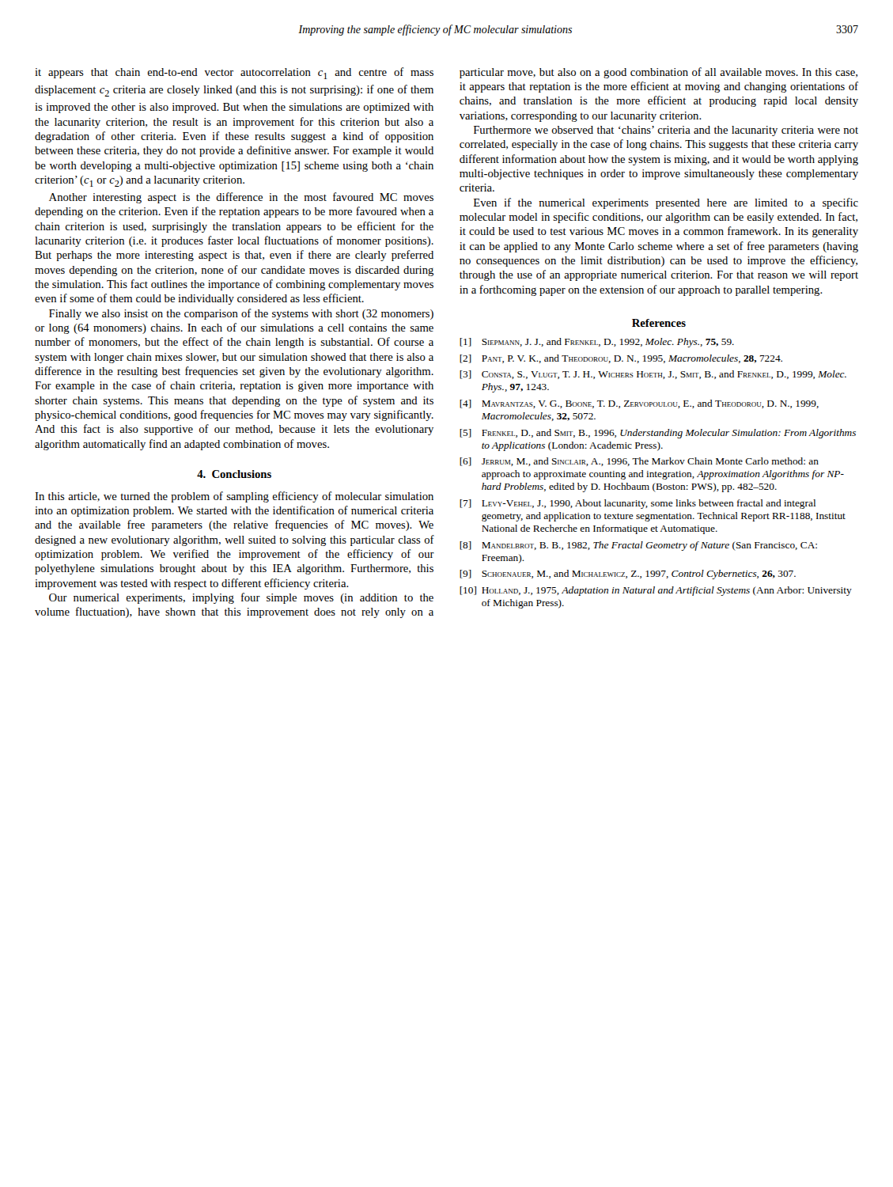Improving the sample efficiency of MC molecular simulations 3307
it appears that chain end-to-end vector autocorrelation c1 and centre of mass displacement c2 criteria are closely linked (and this is not surprising): if one of them is improved the other is also improved. But when the simulations are optimized with the lacunarity criterion, the result is an improvement for this criterion but also a degradation of other criteria. Even if these results suggest a kind of opposition between these criteria, they do not provide a definitive answer. For example it would be worth developing a multi-objective optimization [15] scheme using both a ‘chain criterion’ (c1 or c2) and a lacunarity criterion.
Another interesting aspect is the difference in the most favoured MC moves depending on the criterion. Even if the reptation appears to be more favoured when a chain criterion is used, surprisingly the translation appears to be efficient for the lacunarity criterion (i.e. it produces faster local fluctuations of monomer positions). But perhaps the more interesting aspect is that, even if there are clearly preferred moves depending on the criterion, none of our candidate moves is discarded during the simulation. This fact outlines the importance of combining complementary moves even if some of them could be individually considered as less efficient.
Finally we also insist on the comparison of the systems with short (32 monomers) or long (64 monomers) chains. In each of our simulations a cell contains the same number of monomers, but the effect of the chain length is substantial. Of course a system with longer chain mixes slower, but our simulation showed that there is also a difference in the resulting best frequencies set given by the evolutionary algorithm. For example in the case of chain criteria, reptation is given more importance with shorter chain systems. This means that depending on the type of system and its physico-chemical conditions, good frequencies for MC moves may vary significantly. And this fact is also supportive of our method, because it lets the evolutionary algorithm automatically find an adapted combination of moves.
4. Conclusions
In this article, we turned the problem of sampling efficiency of molecular simulation into an optimization problem. We started with the identification of numerical criteria and the available free parameters (the relative frequencies of MC moves). We designed a new evolutionary algorithm, well suited to solving this particular class of optimization problem. We verified the improvement of the efficiency of our polyethylene simulations brought about by this IEA algorithm. Furthermore, this improvement was tested with respect to different efficiency criteria.
Our numerical experiments, implying four simple moves (in addition to the volume fluctuation), have shown that this improvement does not rely only on a particular move, but also on a good combination of all available moves. In this case, it appears that reptation is the more efficient at moving and changing orientations of chains, and translation is the more efficient at producing rapid local density variations, corresponding to our lacunarity criterion.
Furthermore we observed that ‘chains’ criteria and the lacunarity criteria were not correlated, especially in the case of long chains. This suggests that these criteria carry different information about how the system is mixing, and it would be worth applying multi-objective techniques in order to improve simultaneously these complementary criteria.
Even if the numerical experiments presented here are limited to a specific molecular model in specific conditions, our algorithm can be easily extended. In fact, it could be used to test various MC moves in a common framework. In its generality it can be applied to any Monte Carlo scheme where a set of free parameters (having no consequences on the limit distribution) can be used to improve the efficiency, through the use of an appropriate numerical criterion. For that reason we will report in a forthcoming paper on the extension of our approach to parallel tempering.
References
Siepmann, J. J., and Frenkel, D., 1992, Molec. Phys., 75, 59.
Pant, P. V. K., and Theodorou, D. N., 1995, Macromolecules, 28, 7224.
Consta, S., Vlugt, T. J. H., Wichers Hoeth, J., Smit, B., and Frenkel, D., 1999, Molec. Phys., 97, 1243.
Mavrantzas, V. G., Boone, T. D., Zervopoulou, E., and Theodorou, D. N., 1999, Macromolecules, 32, 5072.
Frenkel, D., and Smit, B., 1996, Understanding Molecular Simulation: From Algorithms to Applications (London: Academic Press).
Jerrum, M., and Sinclair, A., 1996, The Markov Chain Monte Carlo method: an approach to approximate counting and integration, Approximation Algorithms for NP-hard Problems, edited by D. Hochbaum (Boston: PWS), pp. 482–520.
Levy-Vehel, J., 1990, About lacunarity, some links between fractal and integral geometry, and application to texture segmentation. Technical Report RR-1188, Institut National de Recherche en Informatique et Automatique.
Mandelbrot, B. B., 1982, The Fractal Geometry of Nature (San Francisco, CA: Freeman).
Schoenauer, M., and Michalewicz, Z., 1997, Control Cybernetics, 26, 307.
Holland, J., 1975, Adaptation in Natural and Artificial Systems (Ann Arbor: University of Michigan Press).